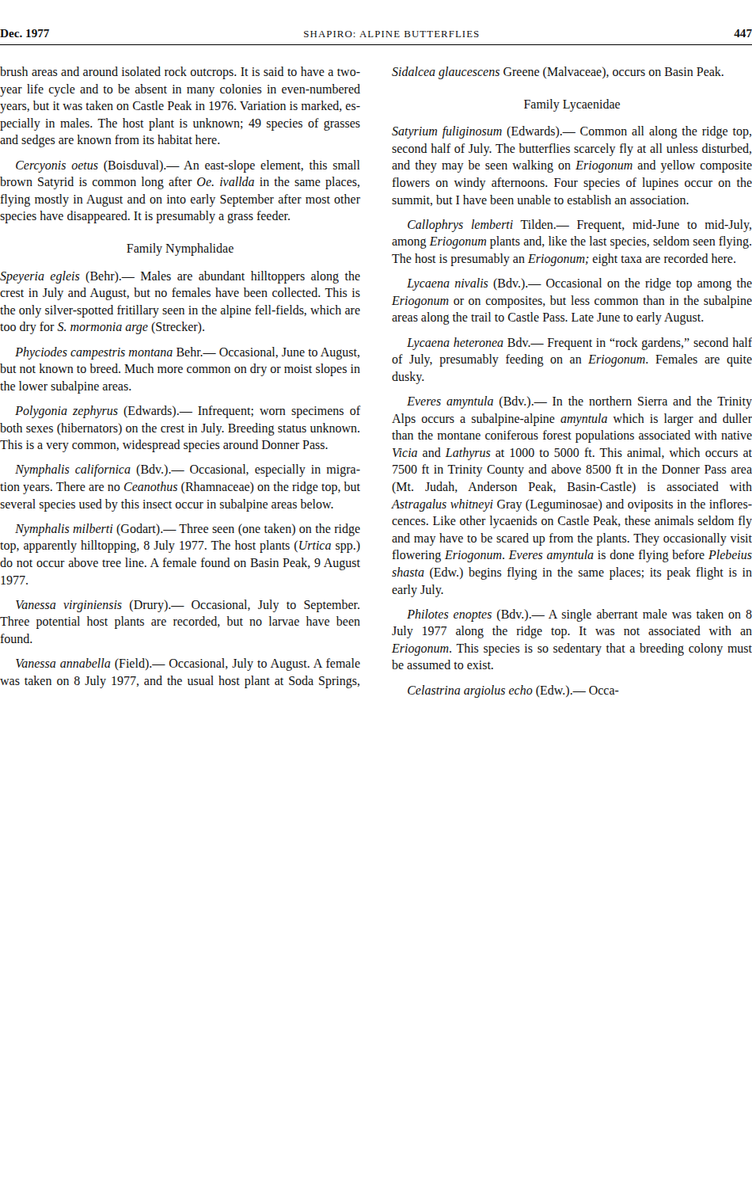Dec. 1977 Shapiro: Alpine Butterflies 447
brush areas and around isolated rock outcrops. It is said to have a two-year life cycle and to be absent in many colonies in even-numbered years, but it was taken on Castle Peak in 1976. Variation is marked, especially in males. The host plant is unknown; 49 species of grasses and sedges are known from its habitat here.
Cercyonis oetus (Boisduval).— An east-slope element, this small brown Satyrid is common long after Oe. ivallda in the same places, flying mostly in August and on into early September after most other species have disappeared. It is presumably a grass feeder.
Family Nymphalidae
Speyeria egleis (Behr).— Males are abundant hilltoppers along the crest in July and August, but no females have been collected. This is the only silver-spotted fritillary seen in the alpine fell-fields, which are too dry for S. mormonia arge (Strecker).
Phyciodes campestris montana Behr.— Occasional, June to August, but not known to breed. Much more common on dry or moist slopes in the lower subalpine areas.
Polygonia zephyrus (Edwards).— Infrequent; worn specimens of both sexes (hibernators) on the crest in July. Breeding status unknown. This is a very common, widespread species around Donner Pass.
Nymphalis californica (Bdv.).— Occasional, especially in migration years. There are no Ceanothus (Rhamnaceae) on the ridge top, but several species used by this insect occur in subalpine areas below.
Nymphalis milberti (Godart).— Three seen (one taken) on the ridge top, apparently hilltopping, 8 July 1977. The host plants (Urtica spp.) do not occur above tree line. A female found on Basin Peak, 9 August 1977.
Vanessa virginiensis (Drury).— Occasional, July to September. Three potential host plants are recorded, but no larvae have been found.
Vanessa annabella (Field).— Occasional, July to August. A female was taken on 8 July 1977, and the usual host plant at Soda Springs, Sidalcea glaucescens Greene (Malvaceae), occurs on Basin Peak.
Family Lycaenidae
Satyrium fuliginosum (Edwards).— Common all along the ridge top, second half of July. The butterflies scarcely fly at all unless disturbed, and they may be seen walking on Eriogonum and yellow composite flowers on windy afternoons. Four species of lupines occur on the summit, but I have been unable to establish an association.
Callophrys lemberti Tilden.— Frequent, mid-June to mid-July, among Eriogonum plants and, like the last species, seldom seen flying. The host is presumably an Eriogonum; eight taxa are recorded here.
Lycaena nivalis (Bdv.).— Occasional on the ridge top among the Eriogonum or on composites, but less common than in the subalpine areas along the trail to Castle Pass. Late June to early August.
Lycaena heteronea Bdv.— Frequent in “rock gardens,” second half of July, presumably feeding on an Eriogonum. Females are quite dusky.
Everes amyntula (Bdv.).— In the northern Sierra and the Trinity Alps occurs a subalpine-alpine amyntula which is larger and duller than the montane coniferous forest populations associated with native Vicia and Lathyrus at 1000 to 5000 ft. This animal, which occurs at 7500 ft in Trinity County and above 8500 ft in the Donner Pass area (Mt. Judah, Anderson Peak, Basin-Castle) is associated with Astragalus whitneyi Gray (Leguminosae) and oviposits in the inflorescences. Like other lycaenids on Castle Peak, these animals seldom fly and may have to be scared up from the plants. They occasionally visit flowering Eriogonum. Everes amyntula is done flying before Plebeius shasta (Edw.) begins flying in the same places; its peak flight is in early July.
Philotes enoptes (Bdv.).— A single aberrant male was taken on 8 July 1977 along the ridge top. It was not associated with an Eriogonum. This species is so sedentary that a breeding colony must be assumed to exist.
Celastrina argiolus echo (Edw.).— Occa-